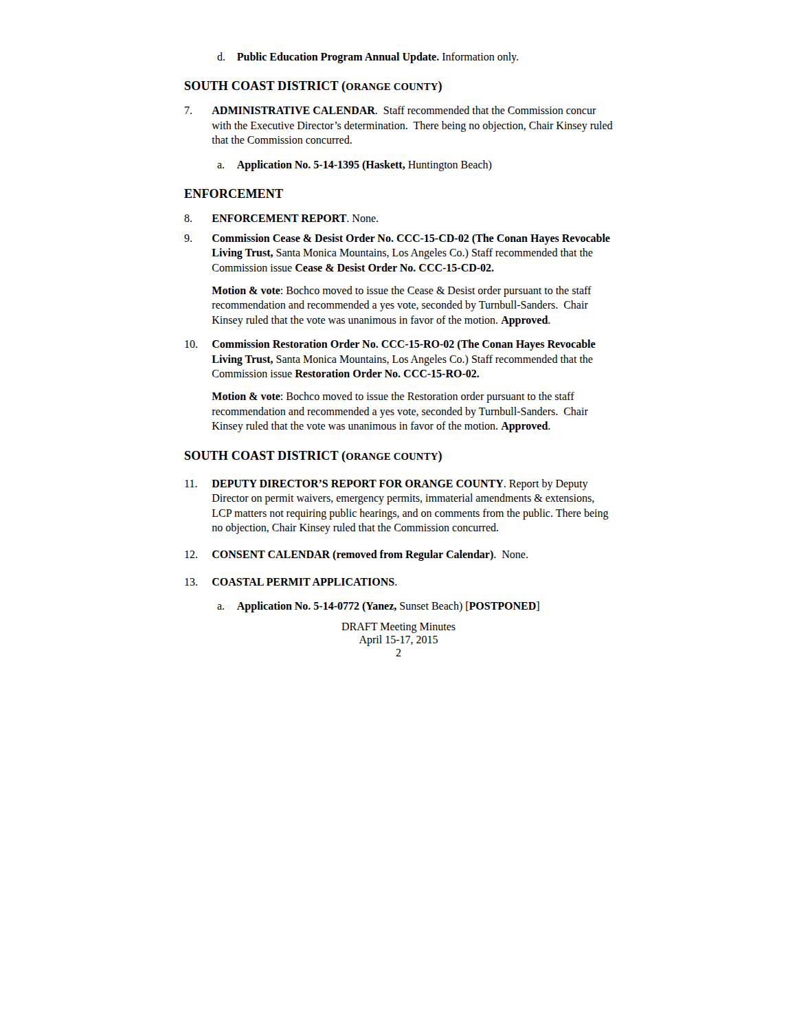d.
Public Education Program Annual Update. Information only.
SOUTH COAST DISTRICT (ORANGE COUNTY)
7.
ADMINISTRATIVE CALENDAR. Staff recommended that the Commission concur with the Executive Director’s determination. There being no objection, Chair Kinsey ruled that the Commission concurred.
a.
Application No. 5-14-1395 (Haskett, Huntington Beach)
ENFORCEMENT
8.
ENFORCEMENT REPORT. None.
9.
Commission Cease & Desist Order No. CCC-15-CD-02 (The Conan Hayes Revocable Living Trust, Santa Monica Mountains, Los Angeles Co.) Staff recommended that the Commission issue Cease & Desist Order No. CCC-15-CD-02.
Motion & vote: Bochco moved to issue the Cease & Desist order pursuant to the staff recommendation and recommended a yes vote, seconded by Turnbull-Sanders. Chair Kinsey ruled that the vote was unanimous in favor of the motion. Approved.
10.
Commission Restoration Order No. CCC-15-RO-02 (The Conan Hayes Revocable Living Trust, Santa Monica Mountains, Los Angeles Co.) Staff recommended that the Commission issue Restoration Order No. CCC-15-RO-02.
Motion & vote: Bochco moved to issue the Restoration order pursuant to the staff recommendation and recommended a yes vote, seconded by Turnbull-Sanders. Chair Kinsey ruled that the vote was unanimous in favor of the motion. Approved.
SOUTH COAST DISTRICT (ORANGE COUNTY)
11.
DEPUTY DIRECTOR’S REPORT FOR ORANGE COUNTY. Report by Deputy Director on permit waivers, emergency permits, immaterial amendments & extensions, LCP matters not requiring public hearings, and on comments from the public. There being no objection, Chair Kinsey ruled that the Commission concurred.
12.
CONSENT CALENDAR (removed from Regular Calendar). None.
13.
COASTAL PERMIT APPLICATIONS.
a.
Application No. 5-14-0772 (Yanez, Sunset Beach) [POSTPONED]
DRAFT Meeting Minutes
April 15-17, 2015
2